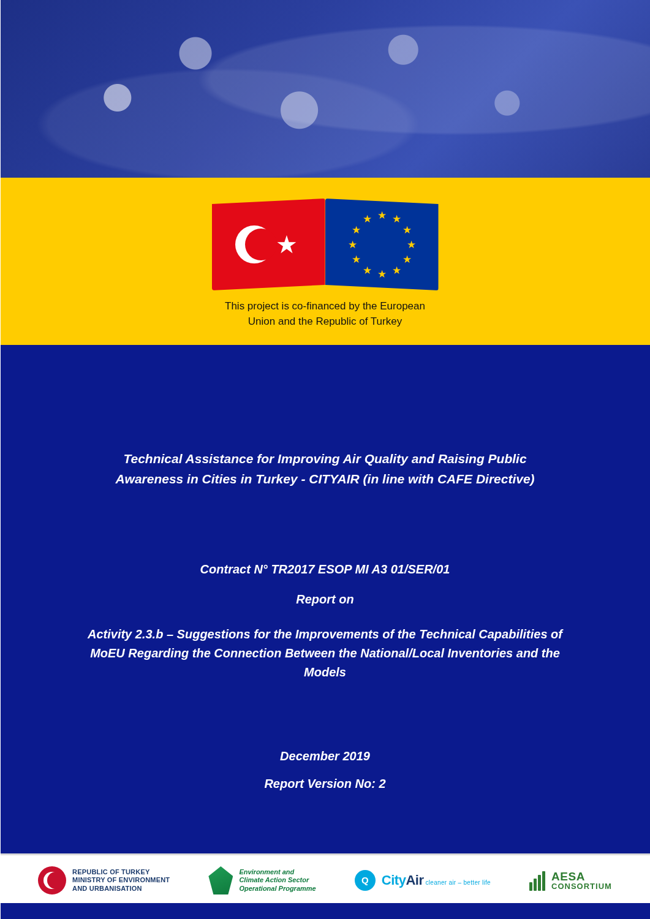★
★ ★ ★ ★ ★ ★ ★ ★ ★ ★ ★ ★
This project is co-financed by the European
Union and the Republic of Turkey
Technical Assistance for Improving Air Quality and Raising Public Awareness in Cities in Turkey - CITYAIR (in line with CAFE Directive)
Contract N° TR2017 ESOP MI A3 01/SER/01
Report on
Activity 2.3.b – Suggestions for the Improvements of the Technical Capabilities of MoEU Regarding the Connection Between the National/Local Inventories and the Models
December 2019
Report Version No: 2
REPUBLIC OF TURKEY
MINISTRY OF ENVIRONMENT
AND URBANISATION
Environment and
Climate Action Sector
Operational Programme
Q CityAir cleaner air – better life
AESACONSORTIUM